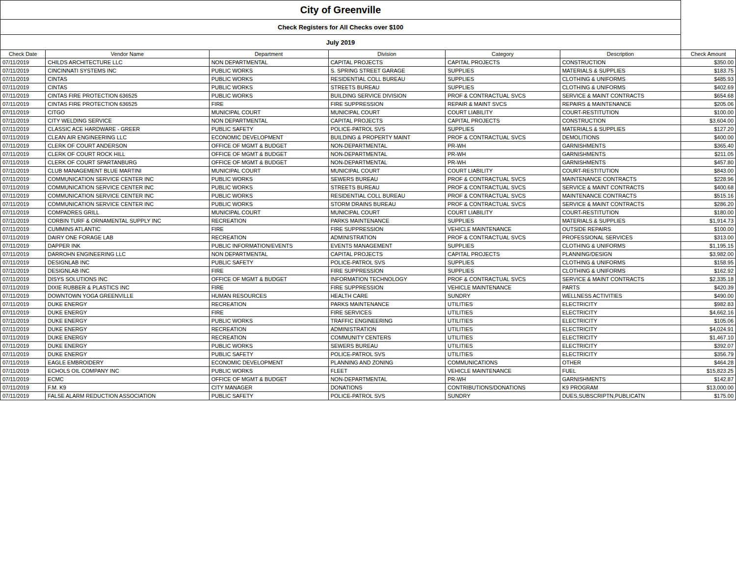| City of Greenville |
| Check Registers for All Checks over $100 |
| July 2019 |
| Check Date | Vendor Name | Department | Division | Category | Description | Check Amount |
| 07/11/2019 | CHILDS ARCHITECTURE LLC | NON DEPARTMENTAL | CAPITAL PROJECTS | CAPITAL PROJECTS | CONSTRUCTION | $350.00 |
| 07/11/2019 | CINCINNATI SYSTEMS INC | PUBLIC WORKS | S. SPRING STREET GARAGE | SUPPLIES | MATERIALS & SUPPLIES | $183.75 |
| 07/11/2019 | CINTAS | PUBLIC WORKS | RESIDENTIAL COLL BUREAU | SUPPLIES | CLOTHING & UNIFORMS | $485.93 |
| 07/11/2019 | CINTAS | PUBLIC WORKS | STREETS BUREAU | SUPPLIES | CLOTHING & UNIFORMS | $402.69 |
| 07/11/2019 | CINTAS FIRE PROTECTION 636525 | PUBLIC WORKS | BUILDING SERVICE DIVISION | PROF & CONTRACTUAL SVCS | SERVICE & MAINT CONTRACTS | $654.68 |
| 07/11/2019 | CINTAS FIRE PROTECTION 636525 | FIRE | FIRE SUPPRESSION | REPAIR & MAINT SVCS | REPAIRS & MAINTENANCE | $205.06 |
| 07/11/2019 | CITGO | MUNICIPAL COURT | MUNICIPAL COURT | COURT LIABILITY | COURT-RESTITUTION | $100.00 |
| 07/11/2019 | CITY WELDING SERVICE | NON DEPARTMENTAL | CAPITAL PROJECTS | CAPITAL PROJECTS | CONSTRUCTION | $3,604.00 |
| 07/11/2019 | CLASSIC ACE HARDWARE - GREER | PUBLIC SAFETY | POLICE-PATROL SVS | SUPPLIES | MATERIALS & SUPPLIES | $127.20 |
| 07/11/2019 | CLEAN AIR ENGINEERING LLC | ECONOMIC DEVELOPMENT | BUILDING & PROPERTY MAINT | PROF & CONTRACTUAL SVCS | DEMOLITIONS | $400.00 |
| 07/11/2019 | CLERK OF COURT ANDERSON | OFFICE OF MGMT & BUDGET | NON-DEPARTMENTAL | PR-WH | GARNISHMENTS | $365.40 |
| 07/11/2019 | CLERK OF COURT ROCK HILL | OFFICE OF MGMT & BUDGET | NON-DEPARTMENTAL | PR-WH | GARNISHMENTS | $211.05 |
| 07/11/2019 | CLERK OF COURT SPARTANBURG | OFFICE OF MGMT & BUDGET | NON-DEPARTMENTAL | PR-WH | GARNISHMENTS | $457.80 |
| 07/11/2019 | CLUB MANAGEMENT BLUE MARTINI | MUNICIPAL COURT | MUNICIPAL COURT | COURT LIABILITY | COURT-RESTITUTION | $843.00 |
| 07/11/2019 | COMMUNICATION SERVICE CENTER INC | PUBLIC WORKS | SEWERS BUREAU | PROF & CONTRACTUAL SVCS | MAINTENANCE CONTRACTS | $228.96 |
| 07/11/2019 | COMMUNICATION SERVICE CENTER INC | PUBLIC WORKS | STREETS BUREAU | PROF & CONTRACTUAL SVCS | SERVICE & MAINT CONTRACTS | $400.68 |
| 07/11/2019 | COMMUNICATION SERVICE CENTER INC | PUBLIC WORKS | RESIDENTIAL COLL BUREAU | PROF & CONTRACTUAL SVCS | MAINTENANCE CONTRACTS | $515.16 |
| 07/11/2019 | COMMUNICATION SERVICE CENTER INC | PUBLIC WORKS | STORM DRAINS BUREAU | PROF & CONTRACTUAL SVCS | SERVICE & MAINT CONTRACTS | $286.20 |
| 07/11/2019 | COMPADRES GRILL | MUNICIPAL COURT | MUNICIPAL COURT | COURT LIABILITY | COURT-RESTITUTION | $180.00 |
| 07/11/2019 | CORBIN TURF & ORNAMENTAL SUPPLY INC | RECREATION | PARKS MAINTENANCE | SUPPLIES | MATERIALS & SUPPLIES | $1,914.73 |
| 07/11/2019 | CUMMINS ATLANTIC | FIRE | FIRE SUPPRESSION | VEHICLE MAINTENANCE | OUTSIDE REPAIRS | $100.00 |
| 07/11/2019 | DAIRY ONE FORAGE LAB | RECREATION | ADMINISTRATION | PROF & CONTRACTUAL SVCS | PROFESSIONAL SERVICES | $313.00 |
| 07/11/2019 | DAPPER INK | PUBLIC INFORMATION/EVENTS | EVENTS MANAGEMENT | SUPPLIES | CLOTHING & UNIFORMS | $1,195.15 |
| 07/11/2019 | DARROHN ENGINEERING LLC | NON DEPARTMENTAL | CAPITAL PROJECTS | CAPITAL PROJECTS | PLANNING/DESIGN | $3,982.00 |
| 07/11/2019 | DESIGNLAB INC | PUBLIC SAFETY | POLICE-PATROL SVS | SUPPLIES | CLOTHING & UNIFORMS | $158.95 |
| 07/11/2019 | DESIGNLAB INC | FIRE | FIRE SUPPRESSION | SUPPLIES | CLOTHING & UNIFORMS | $162.92 |
| 07/11/2019 | DISYS SOLUTIONS INC | OFFICE OF MGMT & BUDGET | INFORMATION TECHNOLOGY | PROF & CONTRACTUAL SVCS | SERVICE & MAINT CONTRACTS | $2,335.18 |
| 07/11/2019 | DIXIE RUBBER & PLASTICS INC | FIRE | FIRE SUPPRESSION | VEHICLE MAINTENANCE | PARTS | $420.39 |
| 07/11/2019 | DOWNTOWN YOGA GREENVILLE | HUMAN RESOURCES | HEALTH CARE | SUNDRY | WELLNESS ACTIVITIES | $490.00 |
| 07/11/2019 | DUKE ENERGY | RECREATION | PARKS MAINTENANCE | UTILITIES | ELECTRICITY | $982.83 |
| 07/11/2019 | DUKE ENERGY | FIRE | FIRE SERVICES | UTILITIES | ELECTRICITY | $4,662.16 |
| 07/11/2019 | DUKE ENERGY | PUBLIC WORKS | TRAFFIC ENGINEERING | UTILITIES | ELECTRICITY | $105.06 |
| 07/11/2019 | DUKE ENERGY | RECREATION | ADMINISTRATION | UTILITIES | ELECTRICITY | $4,024.91 |
| 07/11/2019 | DUKE ENERGY | RECREATION | COMMUNITY CENTERS | UTILITIES | ELECTRICITY | $1,467.10 |
| 07/11/2019 | DUKE ENERGY | PUBLIC WORKS | SEWERS BUREAU | UTILITIES | ELECTRICITY | $392.07 |
| 07/11/2019 | DUKE ENERGY | PUBLIC SAFETY | POLICE-PATROL SVS | UTILITIES | ELECTRICITY | $356.79 |
| 07/11/2019 | EAGLE EMBROIDERY | ECONOMIC DEVELOPMENT | PLANNING AND ZONING | COMMUNICATIONS | OTHER | $464.28 |
| 07/11/2019 | ECHOLS OIL COMPANY INC | PUBLIC WORKS | FLEET | VEHICLE MAINTENANCE | FUEL | $15,823.25 |
| 07/11/2019 | ECMC | OFFICE OF MGMT & BUDGET | NON-DEPARTMENTAL | PR-WH | GARNISHMENTS | $142.87 |
| 07/11/2019 | F.M. K9 | CITY MANAGER | DONATIONS | CONTRIBUTIONS/DONATIONS | K9 PROGRAM | $13,000.00 |
| 07/11/2019 | FALSE ALARM REDUCTION ASSOCIATION | PUBLIC SAFETY | POLICE-PATROL SVS | SUNDRY | DUES,SUBSCRIPTN,PUBLICATN | $175.00 |